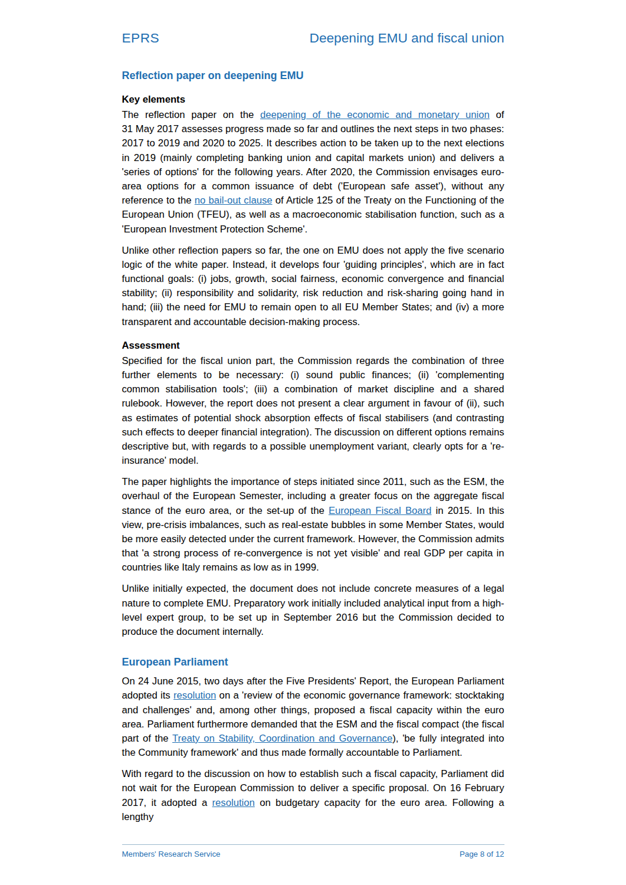EPRS
Deepening EMU and fiscal union
Reflection paper on deepening EMU
Key elements
The reflection paper on the deepening of the economic and monetary union of 31 May 2017 assesses progress made so far and outlines the next steps in two phases: 2017 to 2019 and 2020 to 2025. It describes action to be taken up to the next elections in 2019 (mainly completing banking union and capital markets union) and delivers a 'series of options' for the following years. After 2020, the Commission envisages euro-area options for a common issuance of debt ('European safe asset'), without any reference to the no bail-out clause of Article 125 of the Treaty on the Functioning of the European Union (TFEU), as well as a macroeconomic stabilisation function, such as a 'European Investment Protection Scheme'.
Unlike other reflection papers so far, the one on EMU does not apply the five scenario logic of the white paper. Instead, it develops four 'guiding principles', which are in fact functional goals: (i) jobs, growth, social fairness, economic convergence and financial stability; (ii) responsibility and solidarity, risk reduction and risk-sharing going hand in hand; (iii) the need for EMU to remain open to all EU Member States; and (iv) a more transparent and accountable decision-making process.
Assessment
Specified for the fiscal union part, the Commission regards the combination of three further elements to be necessary: (i) sound public finances; (ii) 'complementing common stabilisation tools'; (iii) a combination of market discipline and a shared rulebook. However, the report does not present a clear argument in favour of (ii), such as estimates of potential shock absorption effects of fiscal stabilisers (and contrasting such effects to deeper financial integration). The discussion on different options remains descriptive but, with regards to a possible unemployment variant, clearly opts for a 're-insurance' model.
The paper highlights the importance of steps initiated since 2011, such as the ESM, the overhaul of the European Semester, including a greater focus on the aggregate fiscal stance of the euro area, or the set-up of the European Fiscal Board in 2015. In this view, pre-crisis imbalances, such as real-estate bubbles in some Member States, would be more easily detected under the current framework. However, the Commission admits that 'a strong process of re-convergence is not yet visible' and real GDP per capita in countries like Italy remains as low as in 1999.
Unlike initially expected, the document does not include concrete measures of a legal nature to complete EMU. Preparatory work initially included analytical input from a high-level expert group, to be set up in September 2016 but the Commission decided to produce the document internally.
European Parliament
On 24 June 2015, two days after the Five Presidents' Report, the European Parliament adopted its resolution on a 'review of the economic governance framework: stocktaking and challenges' and, among other things, proposed a fiscal capacity within the euro area. Parliament furthermore demanded that the ESM and the fiscal compact (the fiscal part of the Treaty on Stability, Coordination and Governance), 'be fully integrated into the Community framework' and thus made formally accountable to Parliament.
With regard to the discussion on how to establish such a fiscal capacity, Parliament did not wait for the European Commission to deliver a specific proposal. On 16 February 2017, it adopted a resolution on budgetary capacity for the euro area. Following a lengthy
Members' Research Service
Page 8 of 12